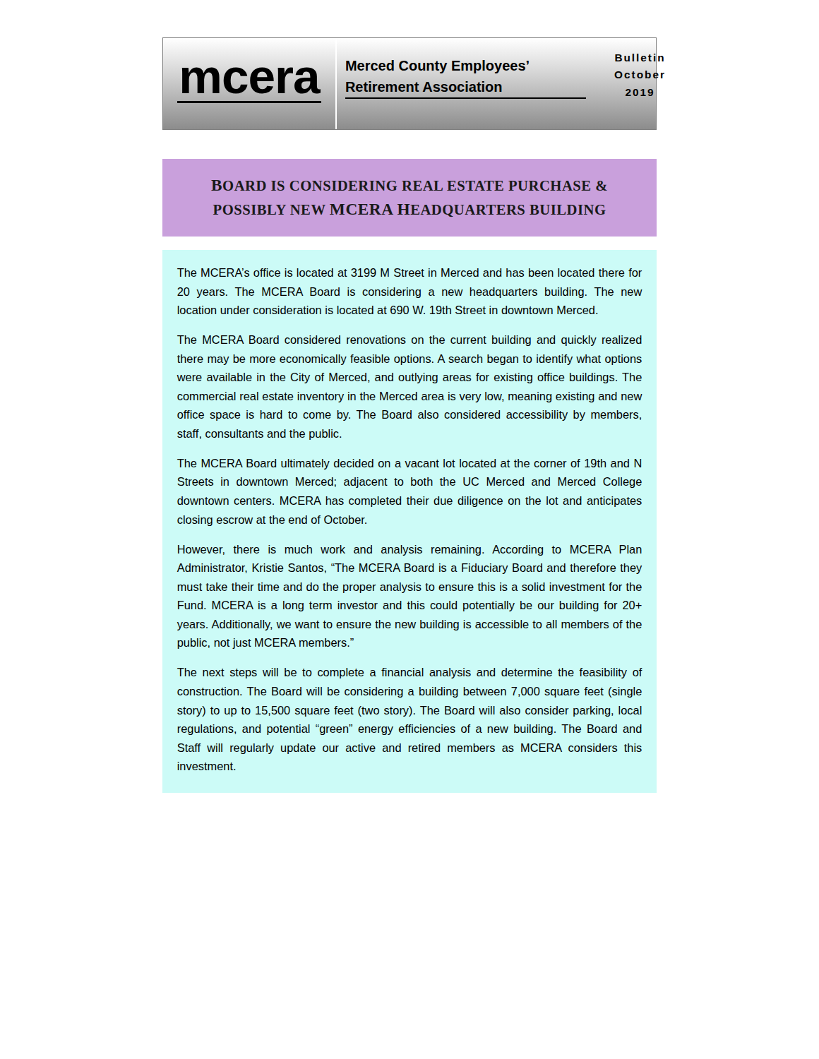mcera
Merced County Employees’
Retirement Association
Bulletin
October
2019
BOARD IS CONSIDERING REAL ESTATE PURCHASE &
POSSIBLY NEW MCERA HEADQUARTERS BUILDING
The MCERA’s office is located at 3199 M Street in Merced and has been located there for 20 years. The MCERA Board is considering a new headquarters building. The new location under consideration is located at 690 W. 19th Street in downtown Merced.
The MCERA Board considered renovations on the current building and quickly realized there may be more economically feasible options. A search began to identify what options were available in the City of Merced, and outlying areas for existing office buildings. The commercial real estate inventory in the Merced area is very low, meaning existing and new office space is hard to come by. The Board also considered accessibility by members, staff, consultants and the public.
The MCERA Board ultimately decided on a vacant lot located at the corner of 19th and N Streets in downtown Merced; adjacent to both the UC Merced and Merced College downtown centers. MCERA has completed their due diligence on the lot and anticipates closing escrow at the end of October.
However, there is much work and analysis remaining. According to MCERA Plan Administrator, Kristie Santos, “The MCERA Board is a Fiduciary Board and therefore they must take their time and do the proper analysis to ensure this is a solid investment for the Fund. MCERA is a long term investor and this could potentially be our building for 20+ years. Additionally, we want to ensure the new building is accessible to all members of the public, not just MCERA members.”
The next steps will be to complete a financial analysis and determine the feasibility of construction. The Board will be considering a building between 7,000 square feet (single story) to up to 15,500 square feet (two story). The Board will also consider parking, local regulations, and potential “green” energy efficiencies of a new building. The Board and Staff will regularly update our active and retired members as MCERA considers this investment.